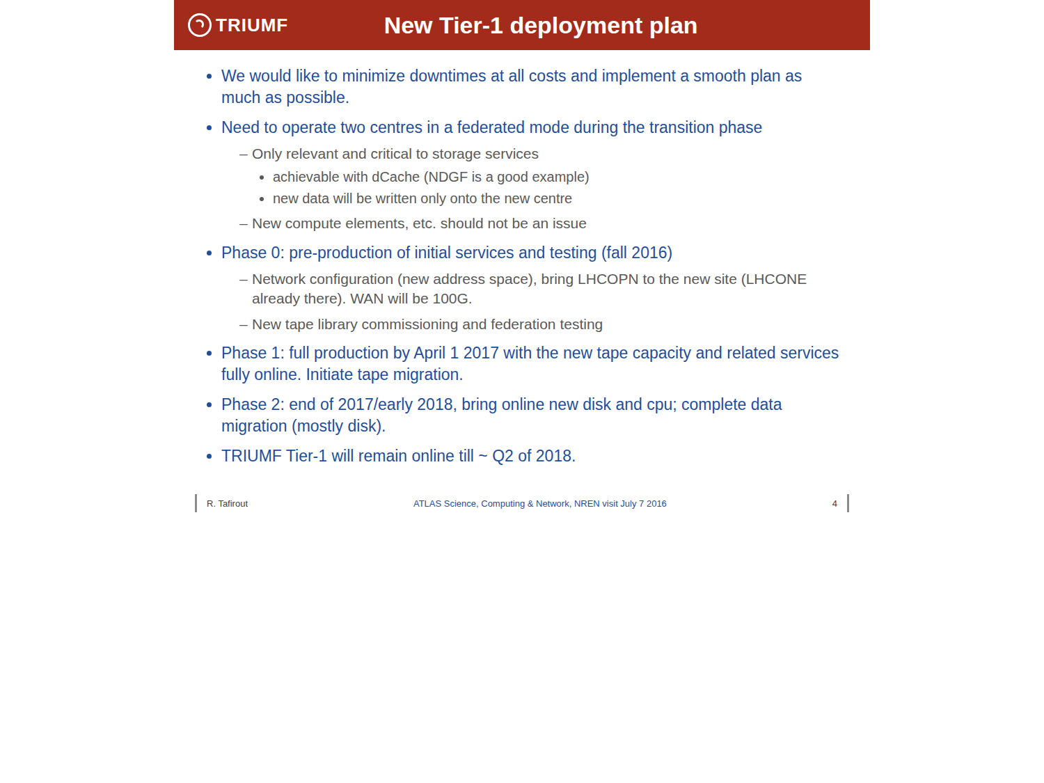TRIUMF
New Tier-1 deployment plan
We would like to minimize downtimes at all costs and implement a smooth plan as much as possible.
Need to operate two centres in a federated mode during the transition phase
Only relevant and critical to storage services
achievable with dCache (NDGF is a good example)
new data will be written only onto the new centre
New compute elements, etc. should not be an issue
Phase 0: pre-production of initial services and testing (fall 2016)
Network configuration (new address space), bring LHCOPN to the new site (LHCONE already there). WAN will be 100G.
New tape library commissioning and federation testing
Phase 1: full production by April 1 2017 with the new tape capacity and related services fully online. Initiate tape migration.
Phase 2: end of 2017/early 2018, bring online new disk and cpu; complete data migration (mostly disk).
TRIUMF Tier-1 will remain online till ~ Q2 of 2018.
R. Tafirout
ATLAS Science, Computing & Network, NREN visit July 7 2016
4